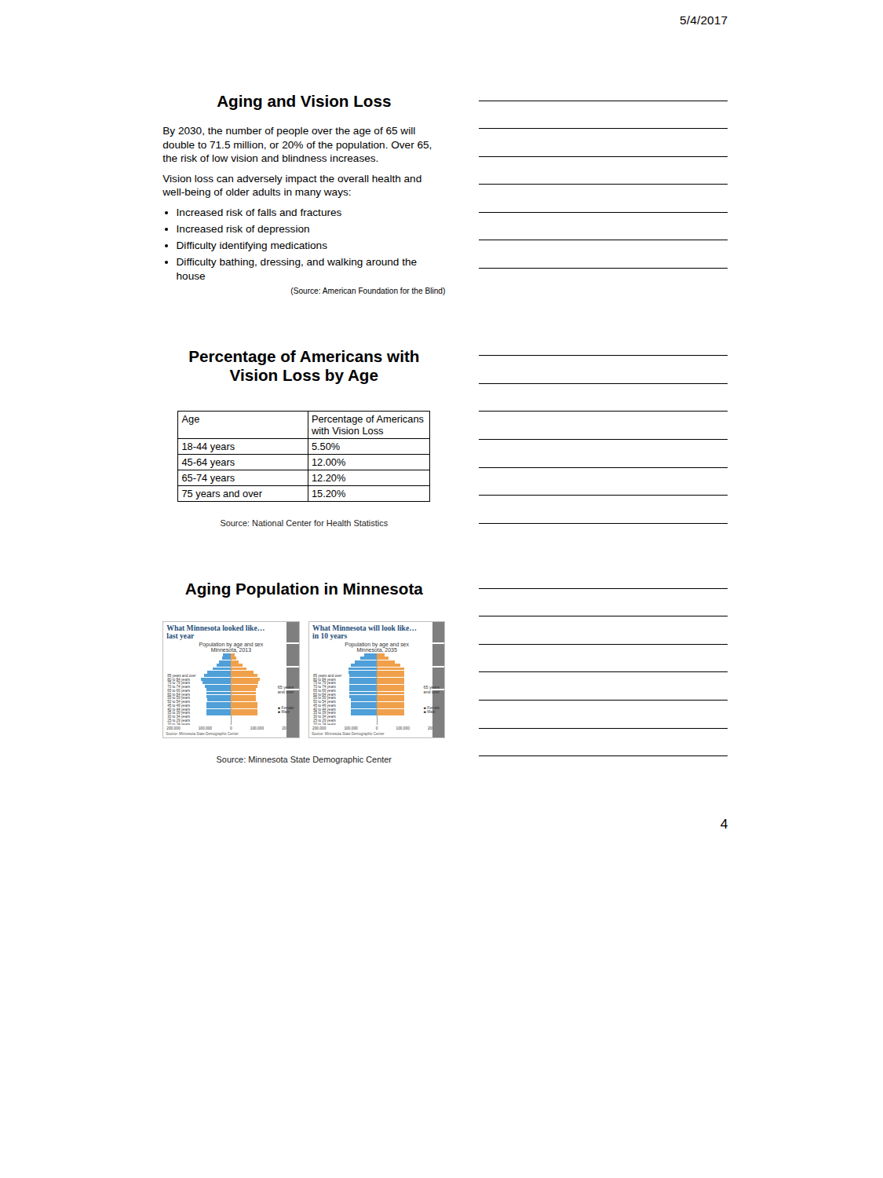5/4/2017
Aging and Vision Loss
By 2030, the number of people over the age of 65 will double to 71.5 million, or 20% of the population. Over 65, the risk of low vision and blindness increases.
Vision loss can adversely impact the overall health and well-being of older adults in many ways:
Increased risk of falls and fractures
Increased risk of depression
Difficulty identifying medications
Difficulty bathing, dressing, and walking around the house
(Source: American Foundation for the Blind)
Percentage of Americans with
Vision Loss by Age
| Age | Percentage of Americans with Vision Loss |
| --- | --- |
| 18-44 years | 5.50% |
| 45-64 years | 12.00% |
| 65-74 years | 12.20% |
| 75 years and over | 15.20% |
Source: National Center for Health Statistics
Aging Population in Minnesota
What Minnesota looked like…
last year
Population by age and sex
Minnesota, 2013
85 years and over
80 to 84 years
75 to 79 years
70 to 74 years
65 to 69 years
60 to 64 years
55 to 59 years
50 to 54 years
45 to 49 years
40 to 44 years
35 to 39 years
30 to 34 years
25 to 29 years
20 to 24 years
15 to 19 years
10 to 14 years
5 to 9 years
Under 5 years
65 years
and over
■ Female■ Male
200,000100,0000100,000200,000
Source: Minnesota State Demographic Center
What Minnesota will look like…
in 10 years
Population by age and sex
Minnesota, 2035
85 years and over
80 to 84 years
75 to 79 years
70 to 74 years
65 to 69 years
60 to 64 years
55 to 59 years
50 to 54 years
45 to 49 years
40 to 44 years
35 to 39 years
30 to 34 years
25 to 29 years
20 to 24 years
15 to 19 years
10 to 14 years
5 to 9 years
Under 5 years
65 years
and over
■ Female■ Male
200,000100,0000100,000200,000
Source: Minnesota State Demographic Center
Source: Minnesota State Demographic Center
4